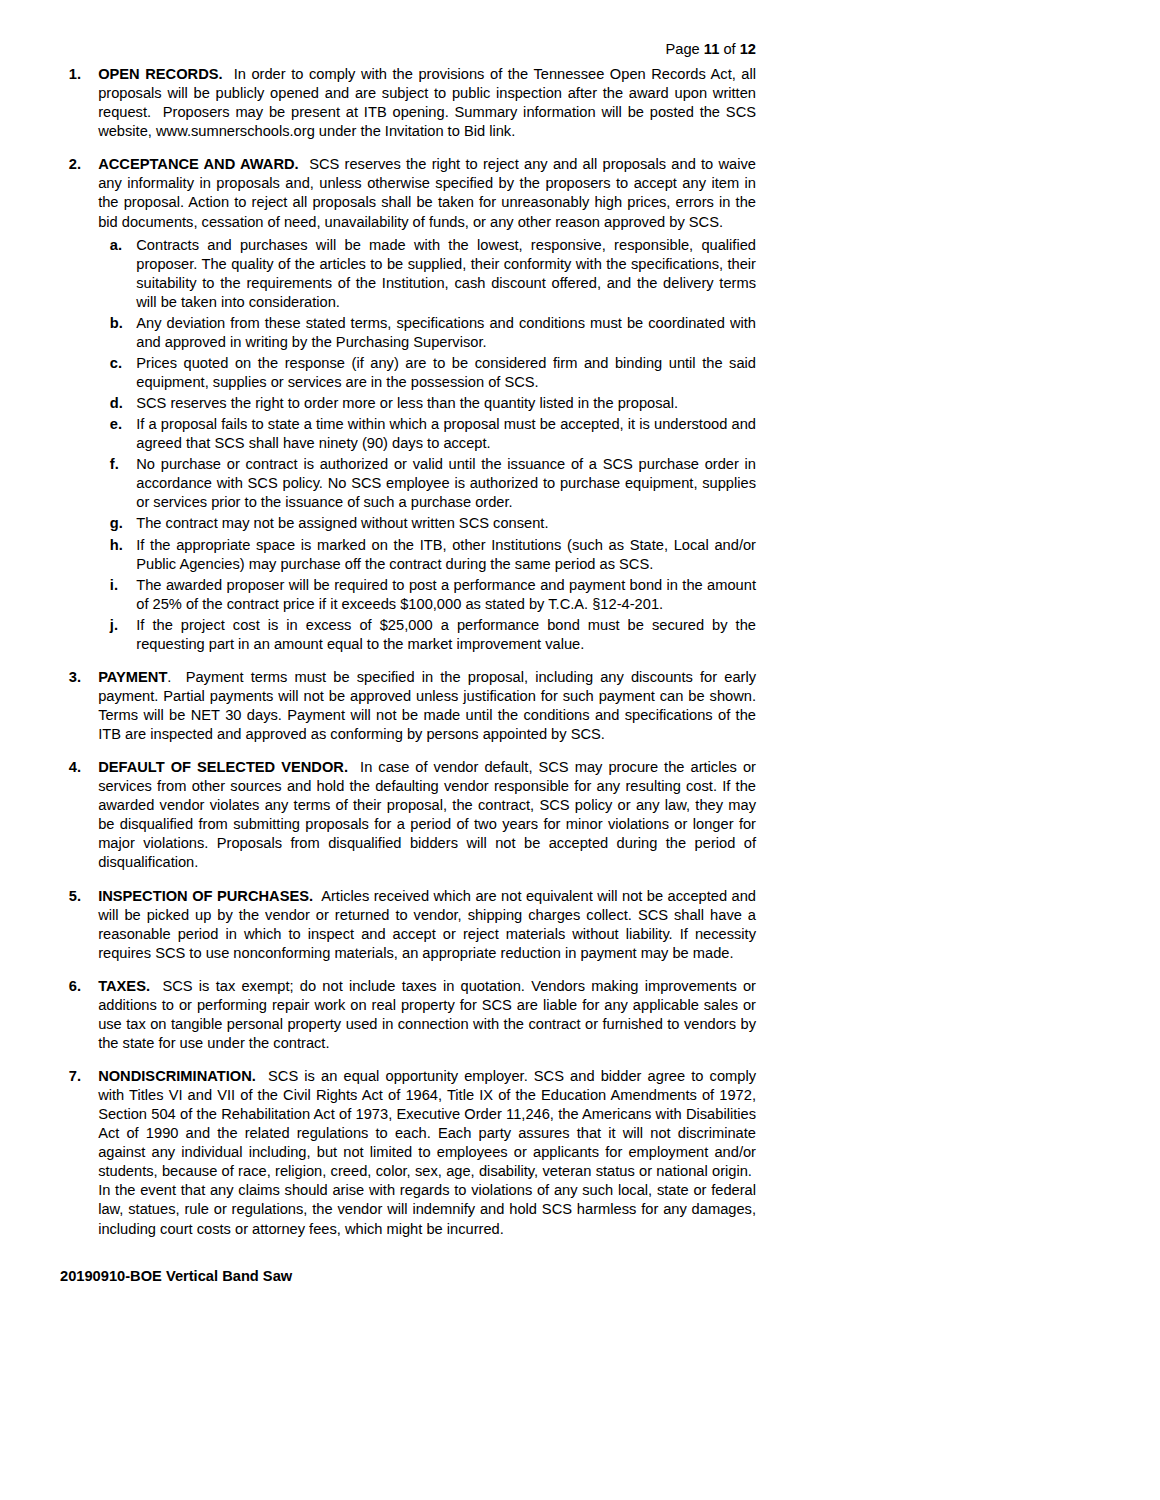Page 11 of 12
OPEN RECORDS. In order to comply with the provisions of the Tennessee Open Records Act, all proposals will be publicly opened and are subject to public inspection after the award upon written request. Proposers may be present at ITB opening. Summary information will be posted the SCS website, www.sumnerschools.org under the Invitation to Bid link.
ACCEPTANCE AND AWARD. SCS reserves the right to reject any and all proposals and to waive any informality in proposals and, unless otherwise specified by the proposers to accept any item in the proposal. Action to reject all proposals shall be taken for unreasonably high prices, errors in the bid documents, cessation of need, unavailability of funds, or any other reason approved by SCS.
Contracts and purchases will be made with the lowest, responsive, responsible, qualified proposer. The quality of the articles to be supplied, their conformity with the specifications, their suitability to the requirements of the Institution, cash discount offered, and the delivery terms will be taken into consideration.
Any deviation from these stated terms, specifications and conditions must be coordinated with and approved in writing by the Purchasing Supervisor.
Prices quoted on the response (if any) are to be considered firm and binding until the said equipment, supplies or services are in the possession of SCS.
SCS reserves the right to order more or less than the quantity listed in the proposal.
If a proposal fails to state a time within which a proposal must be accepted, it is understood and agreed that SCS shall have ninety (90) days to accept.
No purchase or contract is authorized or valid until the issuance of a SCS purchase order in accordance with SCS policy. No SCS employee is authorized to purchase equipment, supplies or services prior to the issuance of such a purchase order.
The contract may not be assigned without written SCS consent.
If the appropriate space is marked on the ITB, other Institutions (such as State, Local and/or Public Agencies) may purchase off the contract during the same period as SCS.
The awarded proposer will be required to post a performance and payment bond in the amount of 25% of the contract price if it exceeds $100,000 as stated by T.C.A. §12-4-201.
If the project cost is in excess of $25,000 a performance bond must be secured by the requesting part in an amount equal to the market improvement value.
PAYMENT. Payment terms must be specified in the proposal, including any discounts for early payment. Partial payments will not be approved unless justification for such payment can be shown. Terms will be NET 30 days. Payment will not be made until the conditions and specifications of the ITB are inspected and approved as conforming by persons appointed by SCS.
DEFAULT OF SELECTED VENDOR. In case of vendor default, SCS may procure the articles or services from other sources and hold the defaulting vendor responsible for any resulting cost. If the awarded vendor violates any terms of their proposal, the contract, SCS policy or any law, they may be disqualified from submitting proposals for a period of two years for minor violations or longer for major violations. Proposals from disqualified bidders will not be accepted during the period of disqualification.
INSPECTION OF PURCHASES. Articles received which are not equivalent will not be accepted and will be picked up by the vendor or returned to vendor, shipping charges collect. SCS shall have a reasonable period in which to inspect and accept or reject materials without liability. If necessity requires SCS to use nonconforming materials, an appropriate reduction in payment may be made.
TAXES. SCS is tax exempt; do not include taxes in quotation. Vendors making improvements or additions to or performing repair work on real property for SCS are liable for any applicable sales or use tax on tangible personal property used in connection with the contract or furnished to vendors by the state for use under the contract.
NONDISCRIMINATION. SCS is an equal opportunity employer. SCS and bidder agree to comply with Titles VI and VII of the Civil Rights Act of 1964, Title IX of the Education Amendments of 1972, Section 504 of the Rehabilitation Act of 1973, Executive Order 11,246, the Americans with Disabilities Act of 1990 and the related regulations to each. Each party assures that it will not discriminate against any individual including, but not limited to employees or applicants for employment and/or students, because of race, religion, creed, color, sex, age, disability, veteran status or national origin. In the event that any claims should arise with regards to violations of any such local, state or federal law, statues, rule or regulations, the vendor will indemnify and hold SCS harmless for any damages, including court costs or attorney fees, which might be incurred.
20190910-BOE Vertical Band Saw